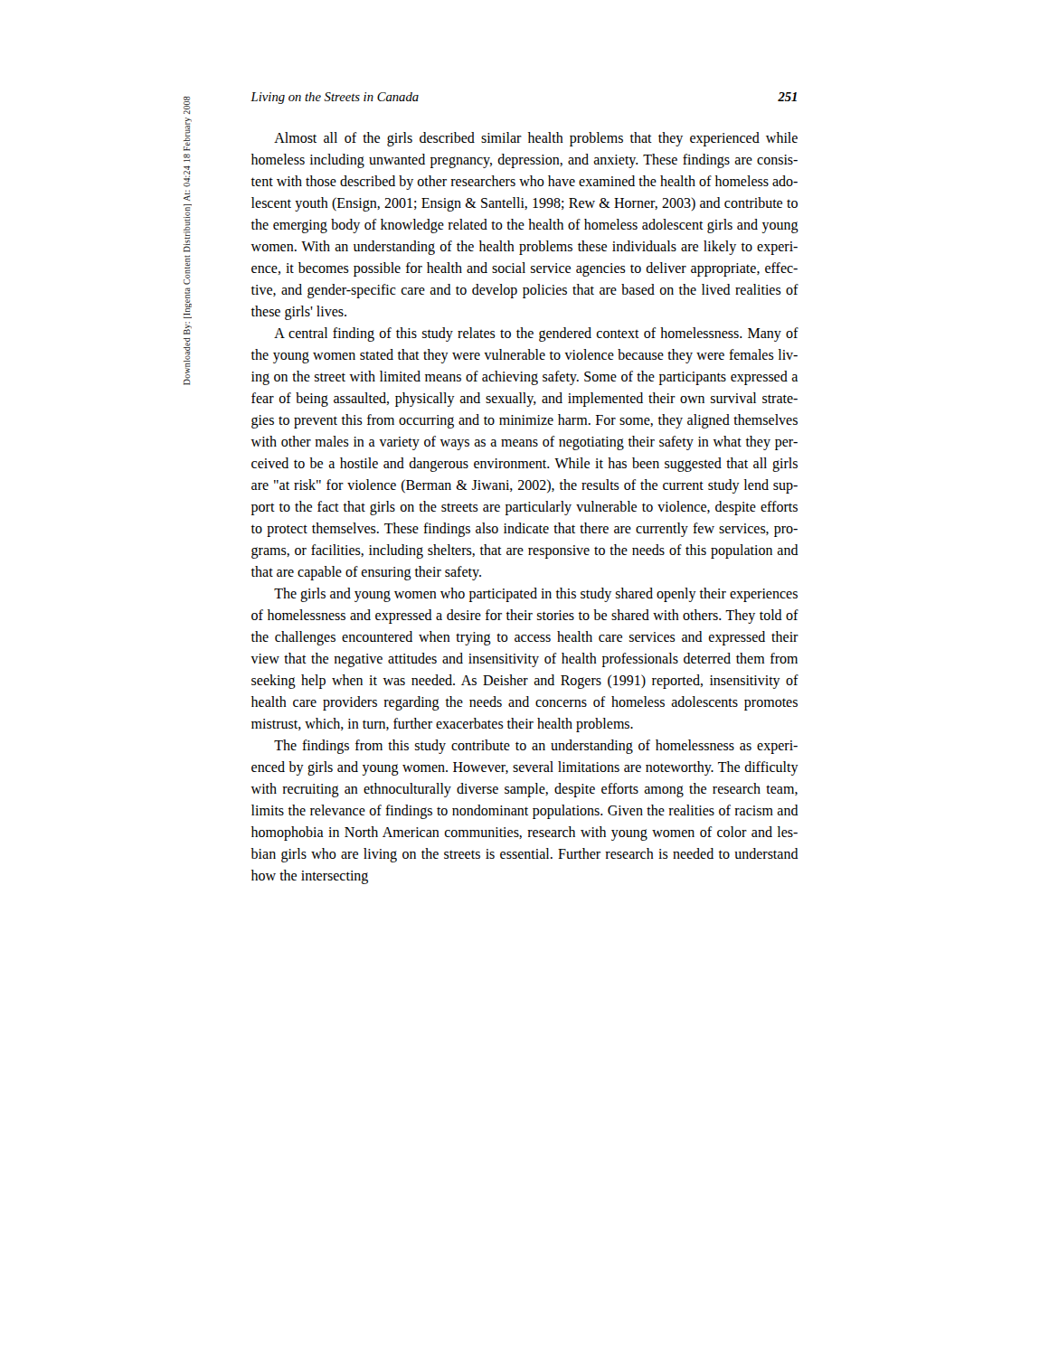Downloaded By: [Ingenta Content Distribution] At: 04:24 18 February 2008
Living on the Streets in Canada 251
Almost all of the girls described similar health problems that they experienced while homeless including unwanted pregnancy, depression, and anxiety. These findings are consistent with those described by other researchers who have examined the health of homeless adolescent youth (Ensign, 2001; Ensign & Santelli, 1998; Rew & Horner, 2003) and contribute to the emerging body of knowledge related to the health of homeless adolescent girls and young women. With an understanding of the health problems these individuals are likely to experience, it becomes possible for health and social service agencies to deliver appropriate, effective, and gender-specific care and to develop policies that are based on the lived realities of these girls' lives.
A central finding of this study relates to the gendered context of homelessness. Many of the young women stated that they were vulnerable to violence because they were females living on the street with limited means of achieving safety. Some of the participants expressed a fear of being assaulted, physically and sexually, and implemented their own survival strategies to prevent this from occurring and to minimize harm. For some, they aligned themselves with other males in a variety of ways as a means of negotiating their safety in what they perceived to be a hostile and dangerous environment. While it has been suggested that all girls are "at risk" for violence (Berman & Jiwani, 2002), the results of the current study lend support to the fact that girls on the streets are particularly vulnerable to violence, despite efforts to protect themselves. These findings also indicate that there are currently few services, programs, or facilities, including shelters, that are responsive to the needs of this population and that are capable of ensuring their safety.
The girls and young women who participated in this study shared openly their experiences of homelessness and expressed a desire for their stories to be shared with others. They told of the challenges encountered when trying to access health care services and expressed their view that the negative attitudes and insensitivity of health professionals deterred them from seeking help when it was needed. As Deisher and Rogers (1991) reported, insensitivity of health care providers regarding the needs and concerns of homeless adolescents promotes mistrust, which, in turn, further exacerbates their health problems.
The findings from this study contribute to an understanding of homelessness as experienced by girls and young women. However, several limitations are noteworthy. The difficulty with recruiting an ethnoculturally diverse sample, despite efforts among the research team, limits the relevance of findings to nondominant populations. Given the realities of racism and homophobia in North American communities, research with young women of color and lesbian girls who are living on the streets is essential. Further research is needed to understand how the intersecting